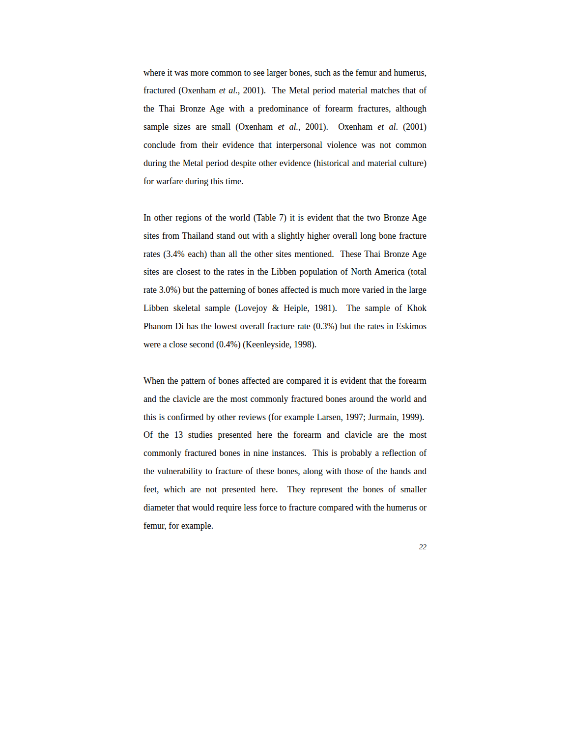where it was more common to see larger bones, such as the femur and humerus, fractured (Oxenham et al., 2001). The Metal period material matches that of the Thai Bronze Age with a predominance of forearm fractures, although sample sizes are small (Oxenham et al., 2001). Oxenham et al. (2001) conclude from their evidence that interpersonal violence was not common during the Metal period despite other evidence (historical and material culture) for warfare during this time.
In other regions of the world (Table 7) it is evident that the two Bronze Age sites from Thailand stand out with a slightly higher overall long bone fracture rates (3.4% each) than all the other sites mentioned. These Thai Bronze Age sites are closest to the rates in the Libben population of North America (total rate 3.0%) but the patterning of bones affected is much more varied in the large Libben skeletal sample (Lovejoy & Heiple, 1981). The sample of Khok Phanom Di has the lowest overall fracture rate (0.3%) but the rates in Eskimos were a close second (0.4%) (Keenleyside, 1998).
When the pattern of bones affected are compared it is evident that the forearm and the clavicle are the most commonly fractured bones around the world and this is confirmed by other reviews (for example Larsen, 1997; Jurmain, 1999). Of the 13 studies presented here the forearm and clavicle are the most commonly fractured bones in nine instances. This is probably a reflection of the vulnerability to fracture of these bones, along with those of the hands and feet, which are not presented here. They represent the bones of smaller diameter that would require less force to fracture compared with the humerus or femur, for example.
22